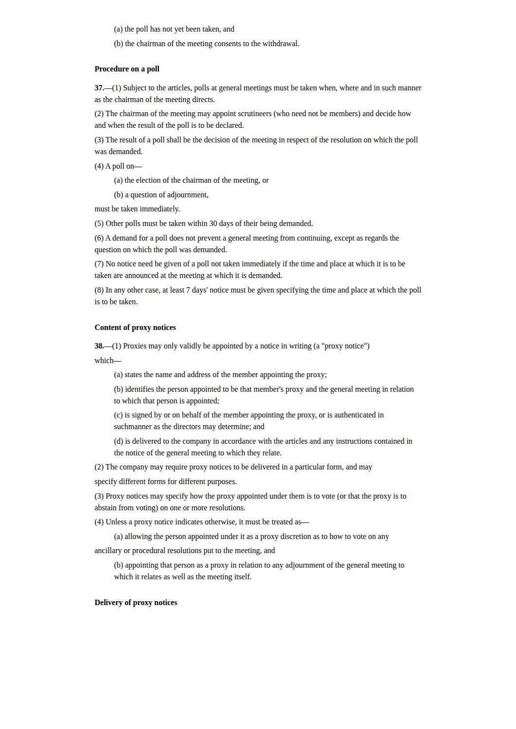(a) the poll has not yet been taken, and
(b) the chairman of the meeting consents to the withdrawal.
Procedure on a poll
37.—(1) Subject to the articles, polls at general meetings must be taken when, where and in such manner as the chairman of the meeting directs.
(2) The chairman of the meeting may appoint scrutineers (who need not be members) and decide how and when the result of the poll is to be declared.
(3) The result of a poll shall be the decision of the meeting in respect of the resolution on which the poll was demanded.
(4) A poll on—
(a) the election of the chairman of the meeting, or
(b) a question of adjournment,
must be taken immediately.
(5) Other polls must be taken within 30 days of their being demanded.
(6) A demand for a poll does not prevent a general meeting from continuing, except as regards the question on which the poll was demanded.
(7) No notice need be given of a poll not taken immediately if the time and place at which it is to be taken are announced at the meeting at which it is demanded.
(8) In any other case, at least 7 days' notice must be given specifying the time and place at which the poll is to be taken.
Content of proxy notices
38.—(1) Proxies may only validly be appointed by a notice in writing (a "proxy notice")
which—
(a) states the name and address of the member appointing the proxy;
(b) identifies the person appointed to be that member's proxy and the general meeting in relation to which that person is appointed;
(c) is signed by or on behalf of the member appointing the proxy, or is authenticated in suchmanner as the directors may determine; and
(d) is delivered to the company in accordance with the articles and any instructions contained in the notice of the general meeting to which they relate.
(2) The company may require proxy notices to be delivered in a particular form, and may
specify different forms for different purposes.
(3) Proxy notices may specify how the proxy appointed under them is to vote (or that the proxy is to abstain from voting) on one or more resolutions.
(4) Unless a proxy notice indicates otherwise, it must be treated as—
(a) allowing the person appointed under it as a proxy discretion as to how to vote on any
ancillary or procedural resolutions put to the meeting, and
(b) appointing that person as a proxy in relation to any adjournment of the general meeting to which it relates as well as the meeting itself.
Delivery of proxy notices